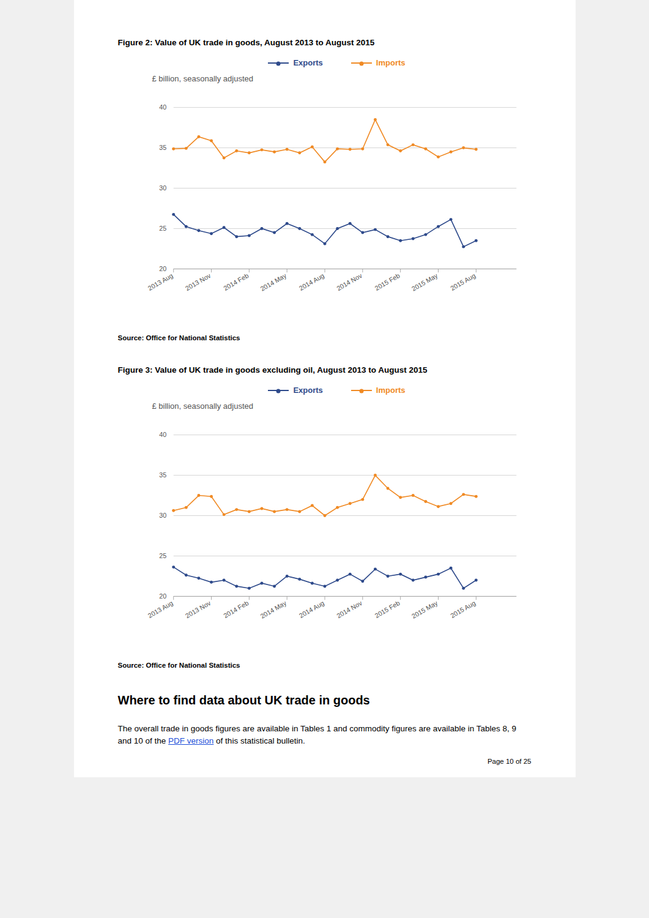Figure 2: Value of UK trade in goods, August 2013 to August 2015
Exports Imports
£ billion, seasonally adjusted
40 35 30 25 20 2013 Aug 2013 Nov 2014 Feb 2014 May 2014 Aug 2014 Nov 2015 Feb 2015 May 2015 Aug
Source: Office for National Statistics
Figure 3: Value of UK trade in goods excluding oil, August 2013 to August 2015
Exports Imports
£ billion, seasonally adjusted
40 35 30 25 20 2013 Aug 2013 Nov 2014 Feb 2014 May 2014 Aug 2014 Nov 2015 Feb 2015 May 2015 Aug
Source: Office for National Statistics
Where to find data about UK trade in goods
The overall trade in goods figures are available in Tables 1 and commodity figures are available in Tables 8, 9 and 10 of the PDF version of this statistical bulletin.
Page 10 of 25